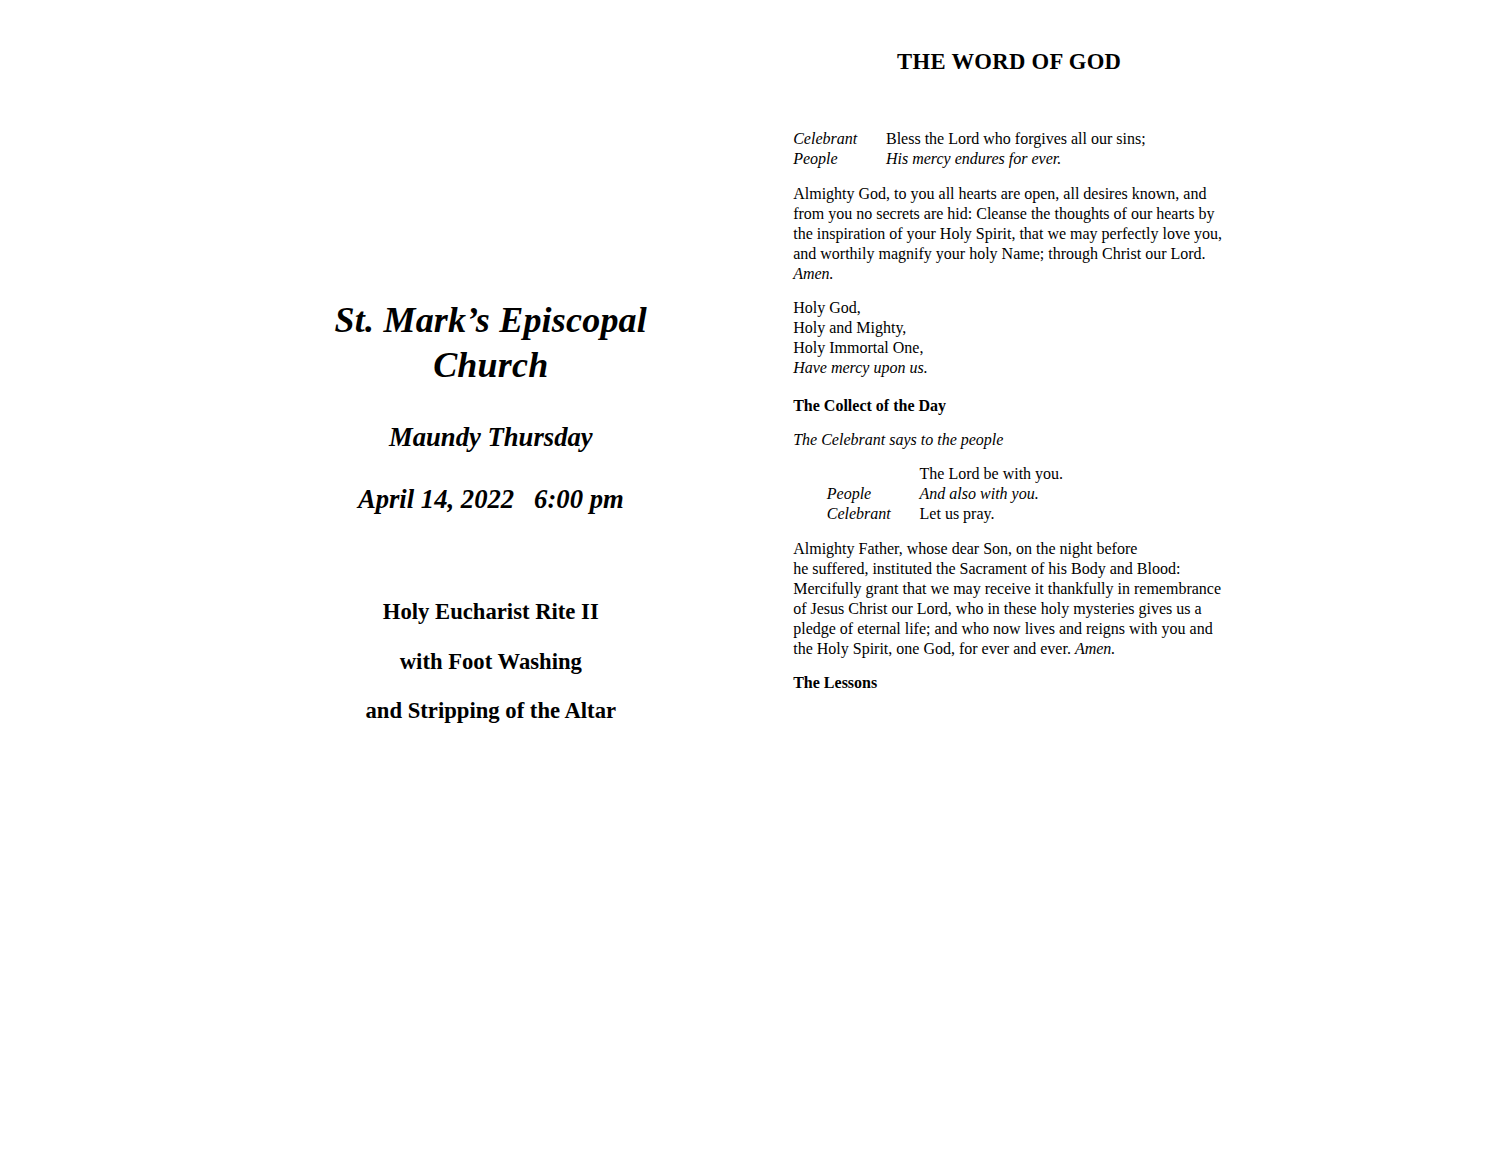St. Mark’s Episcopal Church
Maundy Thursday
April 14, 2022 6:00 pm
Holy Eucharist Rite II
with Foot Washing
and Stripping of the Altar
THE WORD OF GOD
Celebrant Bless the Lord who forgives all our sins;
People His mercy endures for ever.
Almighty God, to you all hearts are open, all desires known, and from you no secrets are hid: Cleanse the thoughts of our hearts by the inspiration of your Holy Spirit, that we may perfectly love you, and worthily magnify your holy Name; through Christ our Lord. Amen.
Holy God,
Holy and Mighty,
Holy Immortal One,
Have mercy upon us.
The Collect of the Day
The Celebrant says to the people
The Lord be with you.
People And also with you.
Celebrant Let us pray.
Almighty Father, whose dear Son, on the night before
he suffered, instituted the Sacrament of his Body and Blood: Mercifully grant that we may receive it thankfully in remembrance of Jesus Christ our Lord, who in these holy mysteries gives us a pledge of eternal life; and who now lives and reigns with you and the Holy Spirit, one God, for ever and ever. Amen.
The Lessons